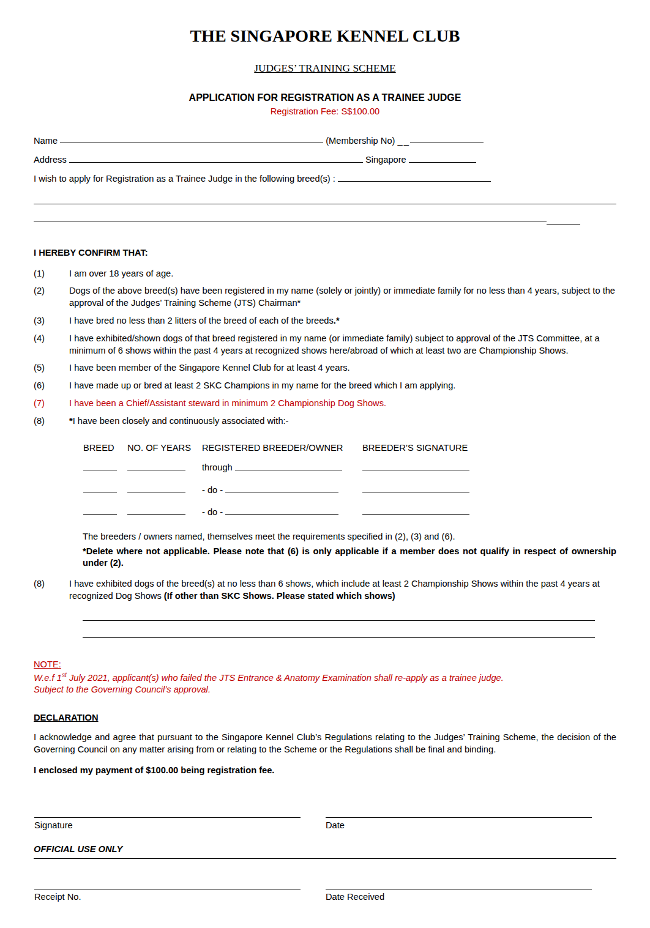THE SINGAPORE KENNEL CLUB
JUDGES’ TRAINING SCHEME
APPLICATION FOR REGISTRATION AS A TRAINEE JUDGE
Registration Fee: S$100.00
Name (Membership No) __
Address Singapore
I wish to apply for Registration as a Trainee Judge in the following breed(s) :
I HEREBY CONFIRM THAT:
| (1) | I am over 18 years of age. |
| (2) | Dogs of the above breed(s) have been registered in my name (solely or jointly) or immediate family for no less than 4 years, subject to the approval of the Judges’ Training Scheme (JTS) Chairman* |
| (3) | I have bred no less than 2 litters of the breed of each of the breeds .* |
| (4) | I have exhibited/shown dogs of that breed registered in my name (or immediate family) subject to approval of the JTS Committee, at a minimum of 6 shows within the past 4 years at recognized shows here/abroad of which at least two are Championship Shows. |
| (5) | I have been member of the Singapore Kennel Club for at least 4 years. |
| (6) | I have made up or bred at least 2 SKC Champions in my name for the breed which I am applying. |
| (7) | I have been a Chief/Assistant steward in minimum 2 Championship Dog Shows. |
| (8) | * I have been closely and continuously associated with:- |
| BREED | NO. OF YEARS | REGISTERED BREEDER/OWNER | BREEDER’S SIGNATURE |
| --- | --- | --- | --- |
| | | through | |
| | | - do - | |
| | | - do - | |
The breeders / owners named, themselves meet the requirements specified in (2), (3) and (6).
*Delete where not applicable. Please note that (6) is only applicable if a member does not qualify in respect of ownership under (2).
| (8) | I have exhibited dogs of the breed(s) at no less than 6 shows, which include at least 2 Championship Shows within the past 4 years at recognized Dog Shows (If other than SKC Shows. Please stated which shows) |
NOTE:
W.e.f 1st July 2021, applicant(s) who failed the JTS Entrance & Anatomy Examination shall re-apply as a trainee judge.
Subject to the Governing Council’s approval.
DECLARATION
I acknowledge and agree that pursuant to the Singapore Kennel Club’s Regulations relating to the Judges’ Training Scheme, the decision of the Governing Council on any matter arising from or relating to the Scheme or the Regulations shall be final and binding.
I enclosed my payment of $100.00 being registration fee.
| Signature | Date |
OFFICIAL USE ONLY
| Receipt No. | Date Received |